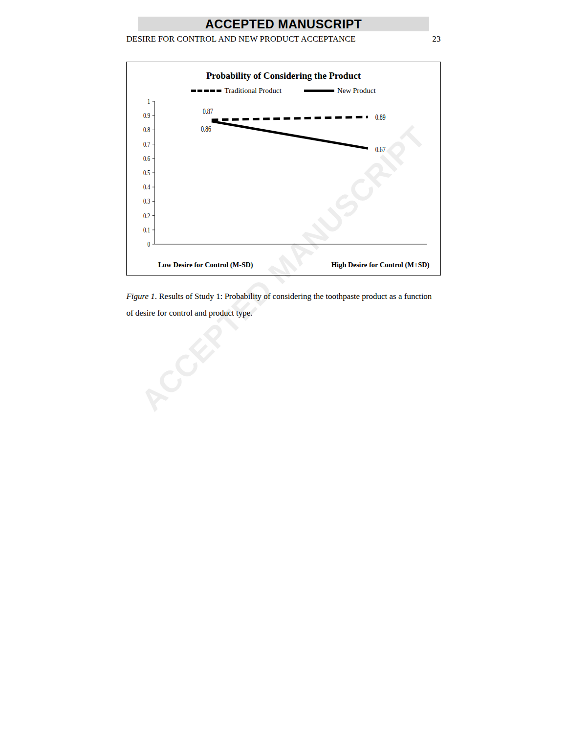ACCEPTED MANUSCRIPT
Desire for Control and New Product Acceptance 23
Probability of Considering the Product
Traditional Product
New Product
1 0.9 0.8 0.7 0.6 0.5 0.4 0.3 0.2 0.1 0 0.87 0.86 0.89 0.67
Low Desire for Control (M-SD) High Desire for Control (M+SD)
Figure 1. Results of Study 1: Probability of considering the toothpaste product as a function of desire for control and product type.
ACCEPTED MANUSCRIPT